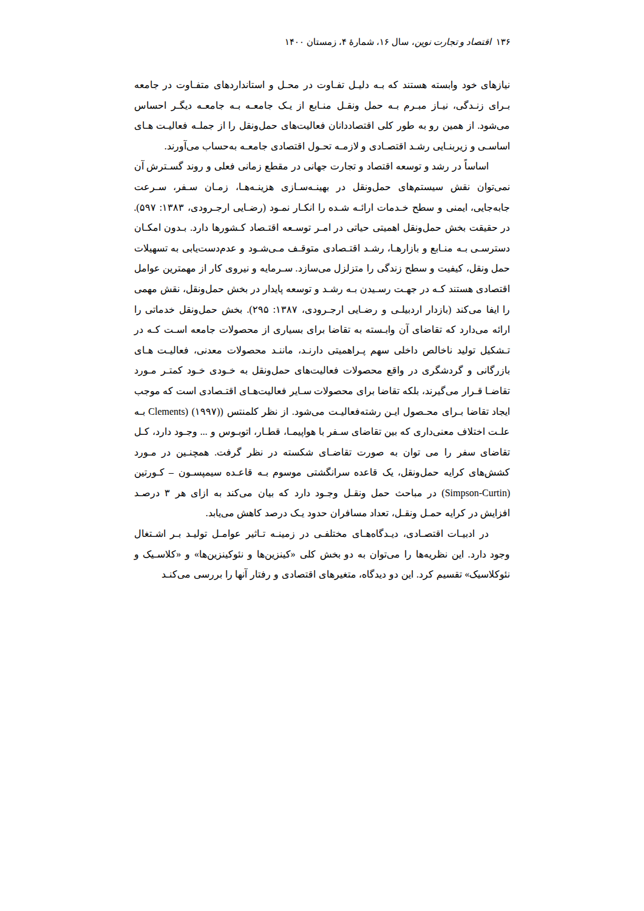۱۳۶ اقتصاد و تجارت نوین، سال ۱۶، شمارهٔ ۴، زمستان ۱۴۰۰
نیازهای خود وابسته هستند که بـه دلیـل تفـاوت در محـل و استانداردهای متفـاوت در جامعه بـرای زنـدگی، نیـاز مبـرم بـه حمل ونقـل منـابع از یـک جامعـه بـه جامعـه دیگـر احساس می‌شود. از همین رو به طور کلی اقتصاددانان فعالیت‌های حمل‌ونقل را از جملـه فعالیـت هـای اساسـی و زیربنـایی رشـد اقتصـادی و لازمـه تحـول اقتصادی جامعـه به‌حساب می‌آورند.
اساساً در رشد و توسعه اقتصاد و تجارت جهانی در مقطع زمانی فعلی و روند گسـترش آن نمی‌توان نقش سیستم‌های حمل‌ونقل در بهینـه‌سـازی هزینـه‌هـا، زمـان سـفر، سـرعت جابه‌جایی، ایمنی و سطح خـدمات ارائـه شـده را انکـار نمـود (رضـایی ارجـرودی، ۱۳۸۳: ۵۹۷). در حقیقت بخش حمل‌ونقل اهمیتی حیاتی در امـر توسـعه اقتـصاد کـشورها دارد. بـدون امکـان دسترسـی بـه منـابع و بازارهـا، رشـد اقتـصادی متوقـف مـی‌شـود و عدم‌دست‌یابی به تسهیلات حمل ونقل، کیفیت و سطح زندگی را متزلزل می‌سازد. سـرمایه و نیروی کار از مهمترین عوامل اقتصادی هستند کـه در جهـت رسـیدن بـه رشـد و توسعه پایدار در بخش حمل‌ونقل، نقش مهمی را ایفا می‌کند (بازدار اردبیلـی و رضـایی ارجـرودی، ۱۳۸۷: ۲۹۵). بخش حمل‌ونقل خدماتی را ارائه می‌دارد که تقاضای آن وابـسته به تقاضا برای بسیاری از محصولات جامعه اسـت کـه در تـشکیل تولید ناخالص داخلی سهم پـراهمیتی دارنـد، ماننـد محصولات معدنی، فعالیـت هـای بازرگانی و گردشگری در واقع محصولات فعالیت‌های حمل‌ونقل به خـودی خـود کمتـر مـورد تقاضـا قـرار می‌گیرند، بلکه تقاضا برای محصولات سـایر فعالیت‌هـای اقتـصادی است که موجب ایجاد تقاضا بـرای محـصول ایـن رشته‌فعالیـت می‌شود. از نظر کلمنتس (Clements) (۱۹۹۷) بـه علـت اختلاف معنی‌داری که بین تقاضای سـفر با هواپیمـا، قطـار، اتوبـوس و ... وجـود دارد، کـل تقاضای سفر را می توان به صورت تقاضـای شکسته در نظر گرفت. همچنـین در مـورد کشش‌های کرایه حمل‌ونقل، یک قاعده سرانگشتی موسوم بـه قاعـده سیمپسـون – کـورتین (Simpson-Curtin) در مباحث حمل ونقـل وجـود دارد که بیان می‌کند به ازای هر ۳ درصـد افزایش در کرایه حمـل ونقـل، تعداد مسافران حدود یـک درصد کاهش می‌یابد.
در ادبیـات اقتصـادی، دیـدگاه‌هـای مختلفـی در زمینـه تـاثیر عوامـل تولیـد بـر اشـتغال وجود دارد. این نظریه‌ها را می‌توان به دو بخش کلی «کینزین‌ها و نئوکینزین‌ها» و «کلاسـیک و نئوکلاسیک» تقسیم کرد. این دو دیدگاه، متغیرهای اقتصادی و رفتار آنها را بررسی می‌کنـد